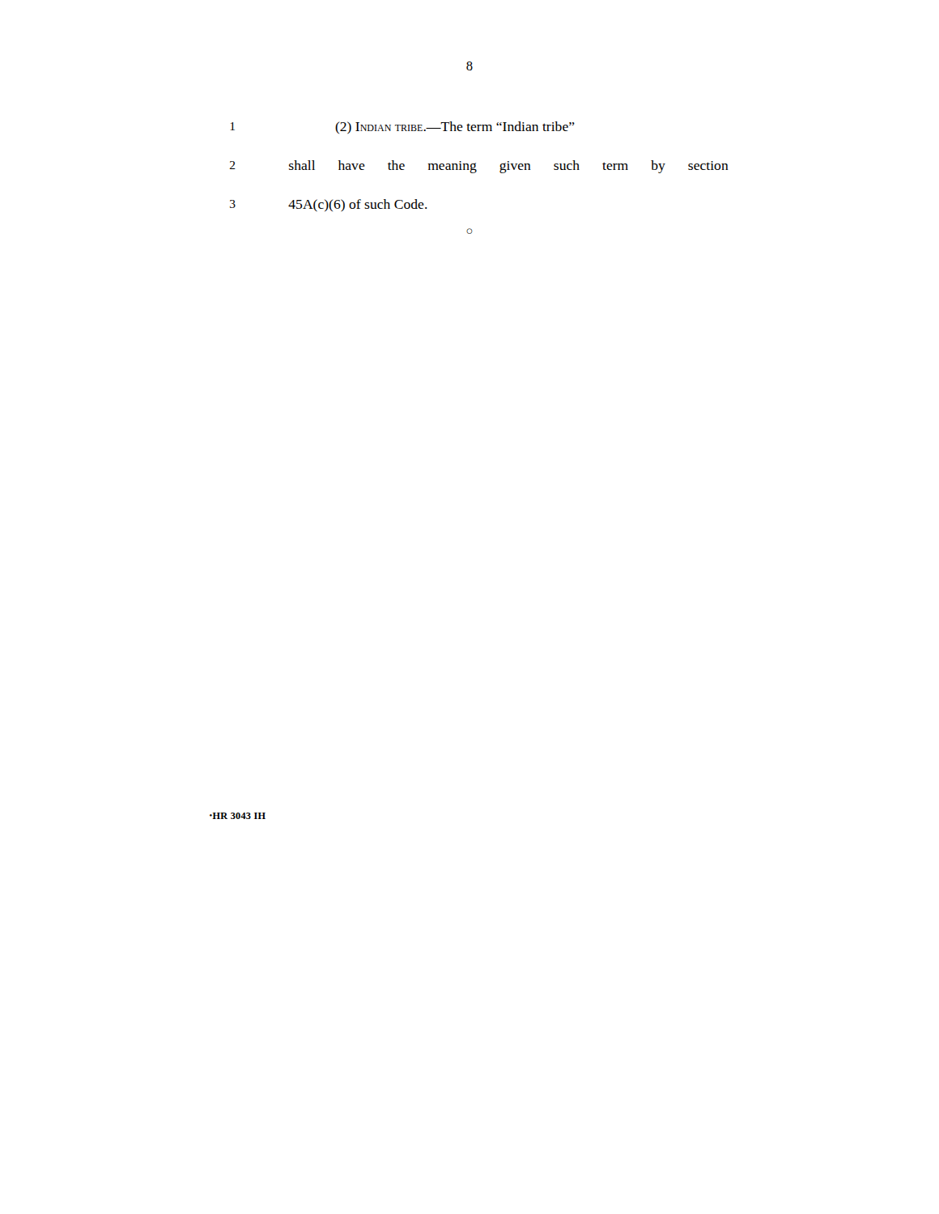8
(2) Indian tribe.—The term “Indian tribe”
shall have the meaning given such term by section
45A(c)(6) of such Code.
○
•HR 3043 IH